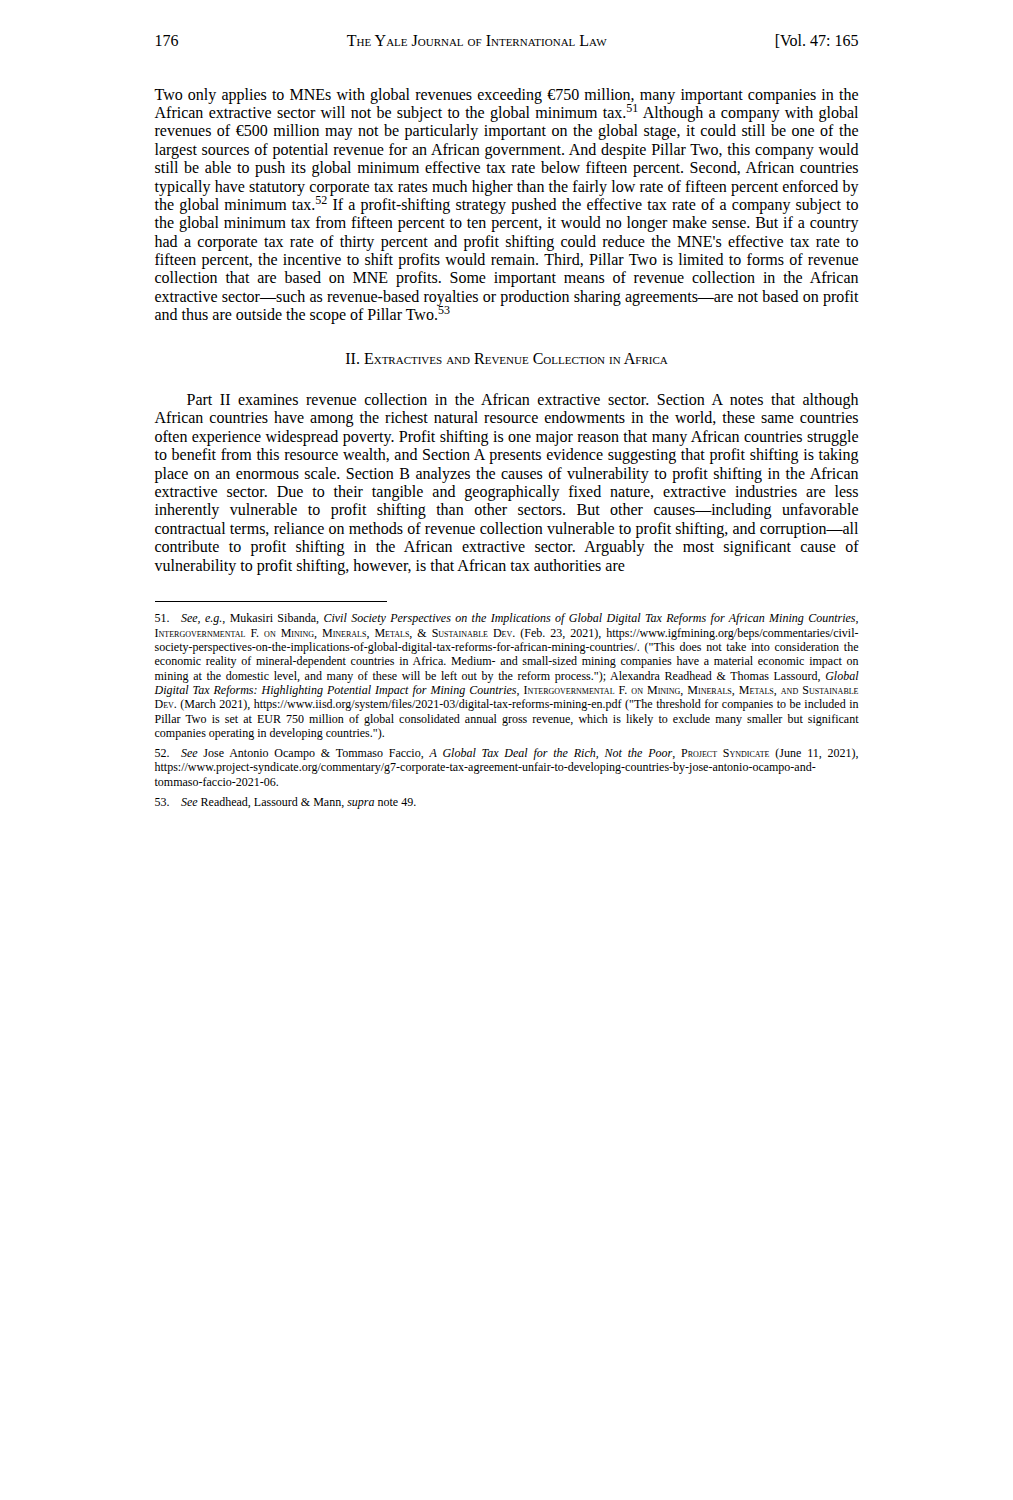176 The Yale Journal of International Law [Vol. 47: 165
Two only applies to MNEs with global revenues exceeding €750 million, many important companies in the African extractive sector will not be subject to the global minimum tax.51 Although a company with global revenues of €500 million may not be particularly important on the global stage, it could still be one of the largest sources of potential revenue for an African government. And despite Pillar Two, this company would still be able to push its global minimum effective tax rate below fifteen percent. Second, African countries typically have statutory corporate tax rates much higher than the fairly low rate of fifteen percent enforced by the global minimum tax.52 If a profit-shifting strategy pushed the effective tax rate of a company subject to the global minimum tax from fifteen percent to ten percent, it would no longer make sense. But if a country had a corporate tax rate of thirty percent and profit shifting could reduce the MNE's effective tax rate to fifteen percent, the incentive to shift profits would remain. Third, Pillar Two is limited to forms of revenue collection that are based on MNE profits. Some important means of revenue collection in the African extractive sector—such as revenue-based royalties or production sharing agreements—are not based on profit and thus are outside the scope of Pillar Two.53
II. Extractives and Revenue Collection in Africa
Part II examines revenue collection in the African extractive sector. Section A notes that although African countries have among the richest natural resource endowments in the world, these same countries often experience widespread poverty. Profit shifting is one major reason that many African countries struggle to benefit from this resource wealth, and Section A presents evidence suggesting that profit shifting is taking place on an enormous scale. Section B analyzes the causes of vulnerability to profit shifting in the African extractive sector. Due to their tangible and geographically fixed nature, extractive industries are less inherently vulnerable to profit shifting than other sectors. But other causes—including unfavorable contractual terms, reliance on methods of revenue collection vulnerable to profit shifting, and corruption—all contribute to profit shifting in the African extractive sector. Arguably the most significant cause of vulnerability to profit shifting, however, is that African tax authorities are
51. See, e.g., Mukasiri Sibanda, Civil Society Perspectives on the Implications of Global Digital Tax Reforms for African Mining Countries, Intergovernmental F. on Mining, Minerals, Metals, & Sustainable Dev. (Feb. 23, 2021), https://www.igfmining.org/beps/commentaries/civil-society-perspectives-on-the-implications-of-global-digital-tax-reforms-for-african-mining-countries/. ("This does not take into consideration the economic reality of mineral-dependent countries in Africa. Medium- and small-sized mining companies have a material economic impact on mining at the domestic level, and many of these will be left out by the reform process."); Alexandra Readhead & Thomas Lassourd, Global Digital Tax Reforms: Highlighting Potential Impact for Mining Countries, Intergovernmental F. on Mining, Minerals, Metals, and Sustainable Dev. (March 2021), https://www.iisd.org/system/files/2021-03/digital-tax-reforms-mining-en.pdf ("The threshold for companies to be included in Pillar Two is set at EUR 750 million of global consolidated annual gross revenue, which is likely to exclude many smaller but significant companies operating in developing countries.").
52. See Jose Antonio Ocampo & Tommaso Faccio, A Global Tax Deal for the Rich, Not the Poor, Project Syndicate (June 11, 2021), https://www.project-syndicate.org/commentary/g7-corporate-tax-agreement-unfair-to-developing-countries-by-jose-antonio-ocampo-and-tommaso-faccio-2021-06.
53. See Readhead, Lassourd & Mann, supra note 49.